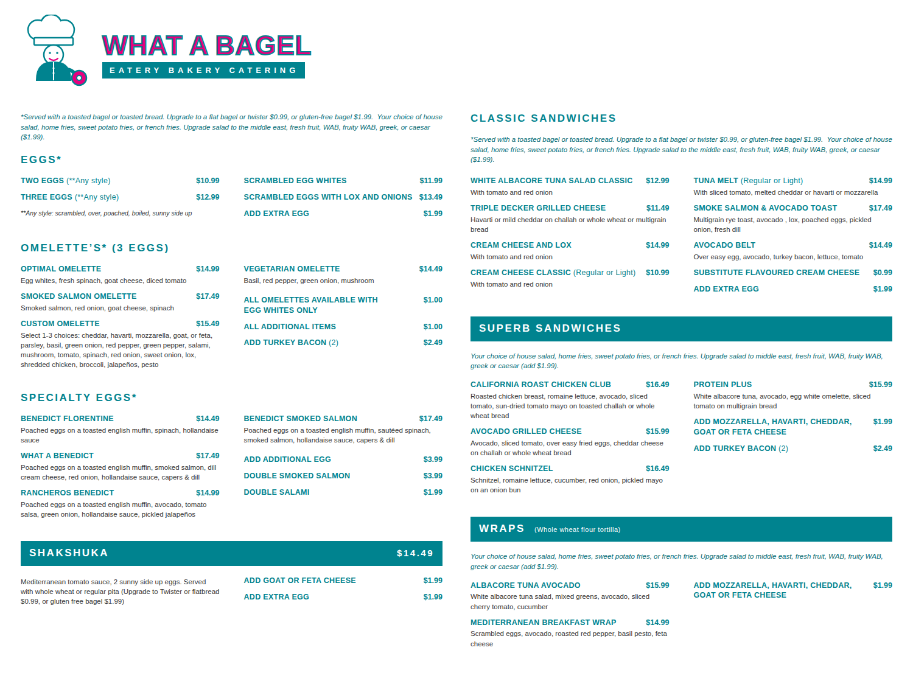WHAT ABAGEL
EATERY BAKERY CATERING
*Served with a toasted bagel or toasted bread. Upgrade to a flat bagel or twister $0.99, or gluten-free bagel $1.99. Your choice of house salad, home fries, sweet potato fries, or french fries. Upgrade salad to the middle east, fresh fruit, WAB, fruity WAB, greek, or caesar ($1.99).
EGGS*
TWO EGGS (**Any style) $10.99
THREE EGGS (**Any style) $12.99
**Any style: scrambled, over, poached, boiled, sunny side up
SCRAMBLED EGG WHITES $11.99
SCRAMBLED EGGS WITH LOX AND ONIONS $13.49
ADD EXTRA EGG $1.99
OMELETTE’S* (3 EGGS)
OPTIMAL OMELETTE $14.99
Egg whites, fresh spinach, goat cheese, diced tomato
SMOKED SALMON OMELETTE $17.49
Smoked salmon, red onion, goat cheese, spinach
CUSTOM OMELETTE $15.49
Select 1-3 choices: cheddar, havarti, mozzarella, goat, or feta, parsley, basil, green onion, red pepper, green pepper, salami, mushroom, tomato, spinach, red onion, sweet onion, lox, shredded chicken, broccoli, jalapeños, pesto
VEGETARIAN OMELETTE $14.49
Basil, red pepper, green onion, mushroom
ALL OMELETTES AVAILABLE WITH
EGG WHITES ONLY $1.00
ALL ADDITIONAL ITEMS $1.00
ADD TURKEY BACON (2) $2.49
SPECIALTY EGGS*
BENEDICT FLORENTINE $14.49
Poached eggs on a toasted english muffin, spinach, hollandaise sauce
WHAT A BENEDICT $17.49
Poached eggs on a toasted english muffin, smoked salmon, dill cream cheese, red onion, hollandaise sauce, capers & dill
RANCHEROS BENEDICT $14.99
Poached eggs on a toasted english muffin, avocado, tomato salsa, green onion, hollandaise sauce, pickled jalapeños
BENEDICT SMOKED SALMON $17.49
Poached eggs on a toasted english muffin, sautéed spinach, smoked salmon, hollandaise sauce, capers & dill
ADD ADDITIONAL EGG $3.99
DOUBLE SMOKED SALMON $3.99
DOUBLE SALAMI $1.99
SHAKSHUKA $14.49
Mediterranean tomato sauce, 2 sunny side up eggs. Served with whole wheat or regular pita (Upgrade to Twister or flatbread $0.99, or gluten free bagel $1.99)
ADD GOAT OR FETA CHEESE $1.99
ADD EXTRA EGG $1.99
CLASSIC SANDWICHES
*Served with a toasted bagel or toasted bread. Upgrade to a flat bagel or twister $0.99, or gluten-free bagel $1.99. Your choice of house salad, home fries, sweet potato fries, or french fries. Upgrade salad to the middle east, fresh fruit, WAB, fruity WAB, greek, or caesar ($1.99).
WHITE ALBACORE TUNA SALAD CLASSIC $12.99
With tomato and red onion
TRIPLE DECKER GRILLED CHEESE $11.49
Havarti or mild cheddar on challah or whole wheat or multigrain bread
CREAM CHEESE AND LOX $14.99
With tomato and red onion
CREAM CHEESE CLASSIC (Regular or Light) $10.99
With tomato and red onion
TUNA MELT (Regular or Light) $14.99
With sliced tomato, melted cheddar or havarti or mozzarella
SMOKE SALMON & AVOCADO TOAST $17.49
Multigrain rye toast, avocado , lox, poached eggs, pickled onion, fresh dill
AVOCADO BELT $14.49
Over easy egg, avocado, turkey bacon, lettuce, tomato
SUBSTITUTE FLAVOURED CREAM CHEESE $0.99
ADD EXTRA EGG $1.99
SUPERB SANDWICHES
Your choice of house salad, home fries, sweet potato fries, or french fries. Upgrade salad to middle east, fresh fruit, WAB, fruity WAB, greek or caesar (add $1.99).
CALIFORNIA ROAST CHICKEN CLUB $16.49
Roasted chicken breast, romaine lettuce, avocado, sliced tomato, sun-dried tomato mayo on toasted challah or whole wheat bread
AVOCADO GRILLED CHEESE $15.99
Avocado, sliced tomato, over easy fried eggs, cheddar cheese on challah or whole wheat bread
CHICKEN SCHNITZEL $16.49
Schnitzel, romaine lettuce, cucumber, red onion, pickled mayo on an onion bun
PROTEIN PLUS $15.99
White albacore tuna, avocado, egg white omelette, sliced tomato on multigrain bread
ADD MOZZARELLA, HAVARTI, CHEDDAR,
GOAT OR FETA CHEESE $1.99
ADD TURKEY BACON (2) $2.49
WRAPS (Whole wheat flour tortilla)
Your choice of house salad, home fries, sweet potato fries, or french fries. Upgrade salad to middle east, fresh fruit, WAB, fruity WAB, greek or caesar (add $1.99).
ALBACORE TUNA AVOCADO $15.99
White albacore tuna salad, mixed greens, avocado, sliced cherry tomato, cucumber
MEDITERRANEAN BREAKFAST WRAP $14.99
Scrambled eggs, avocado, roasted red pepper, basil pesto, feta cheese
ADD MOZZARELLA, HAVARTI, CHEDDAR,
GOAT OR FETA CHEESE $1.99